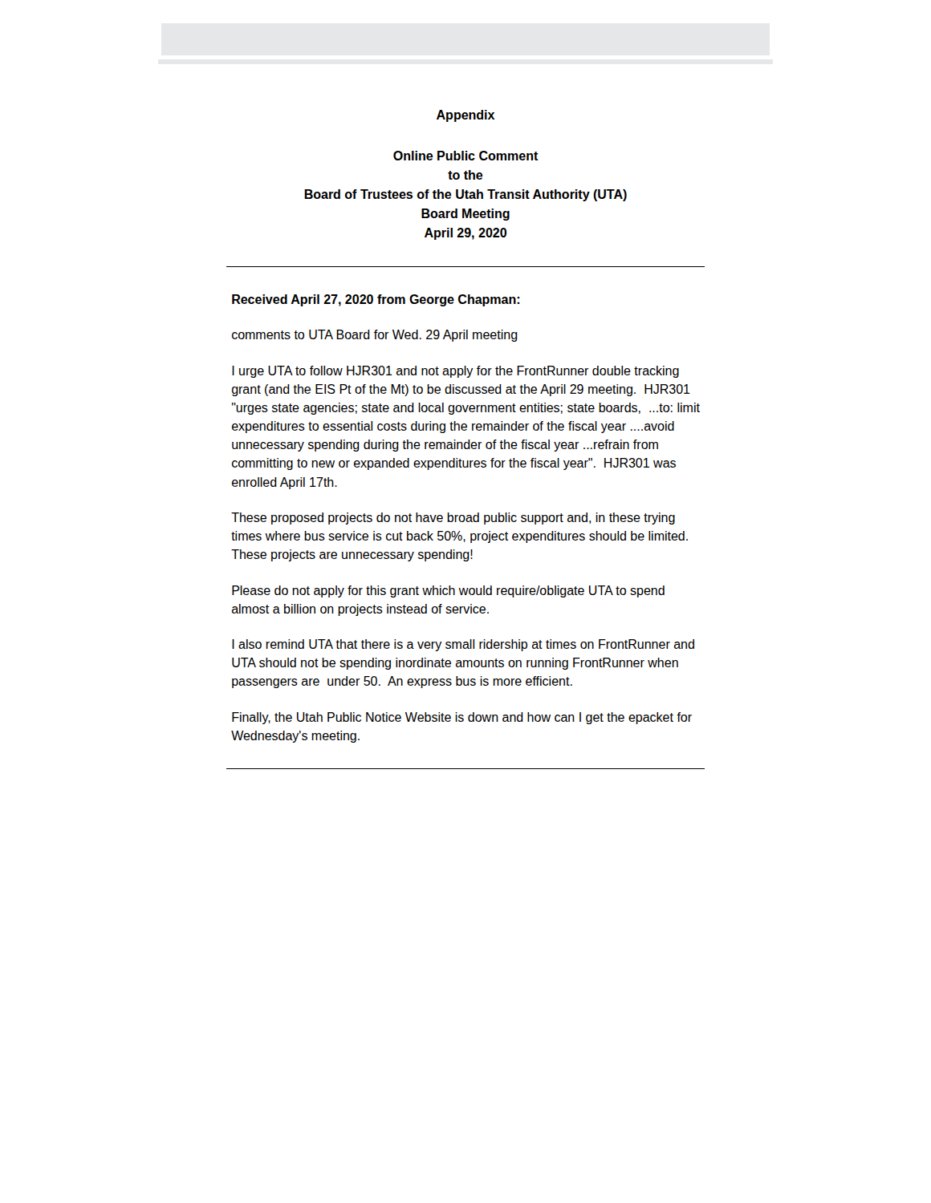Appendix
Online Public Comment
to the
Board of Trustees of the Utah Transit Authority (UTA)
Board Meeting
April 29, 2020
Received April 27, 2020 from George Chapman:
comments to UTA Board for Wed. 29 April meeting
I urge UTA to follow HJR301 and not apply for the FrontRunner double tracking grant (and the EIS Pt of the Mt) to be discussed at the April 29 meeting. HJR301 "urges state agencies; state and local government entities; state boards, ...to: limit expenditures to essential costs during the remainder of the fiscal year ....avoid unnecessary spending during the remainder of the fiscal year ...refrain from committing to new or expanded expenditures for the fiscal year". HJR301 was enrolled April 17th.
These proposed projects do not have broad public support and, in these trying times where bus service is cut back 50%, project expenditures should be limited. These projects are unnecessary spending!
Please do not apply for this grant which would require/obligate UTA to spend almost a billion on projects instead of service.
I also remind UTA that there is a very small ridership at times on FrontRunner and UTA should not be spending inordinate amounts on running FrontRunner when passengers are under 50. An express bus is more efficient.
Finally, the Utah Public Notice Website is down and how can I get the epacket for Wednesday's meeting.